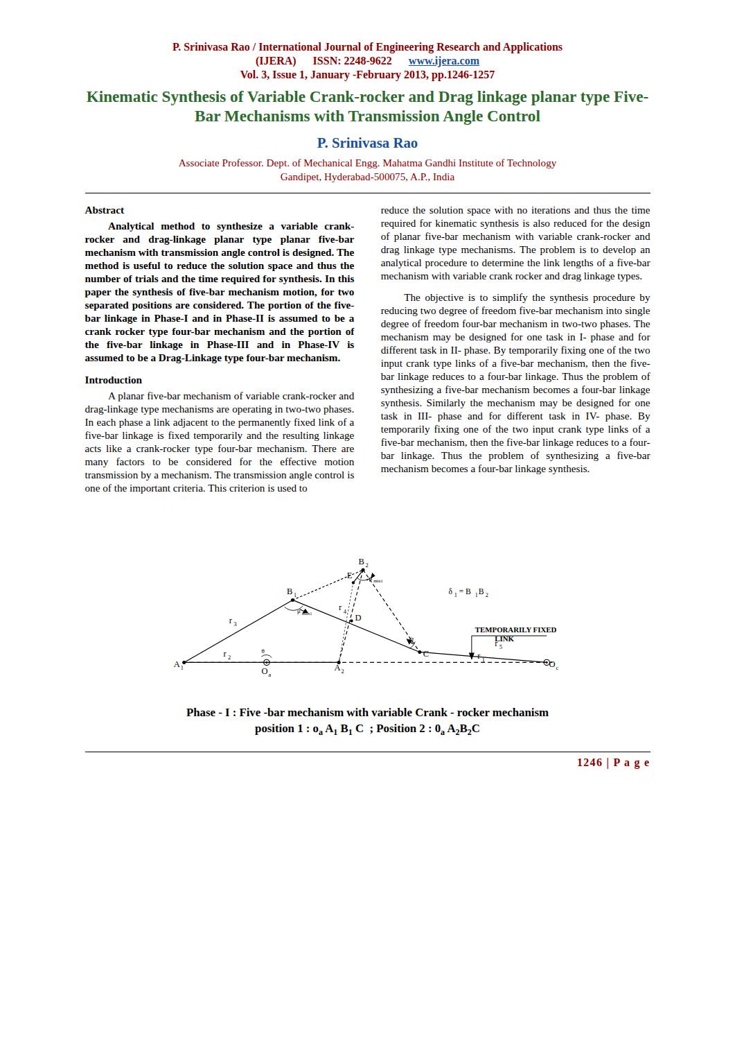P. Srinivasa Rao / International Journal of Engineering Research and Applications
(IJERA) ISSN: 2248-9622 www.ijera.com
Vol. 3, Issue 1, January -February 2013, pp.1246-1257
Kinematic Synthesis of Variable Crank-rocker and Drag linkage planar type Five-Bar Mechanisms with Transmission Angle Control
P. Srinivasa Rao
Associate Professor. Dept. of Mechanical Engg. Mahatma Gandhi Institute of Technology
Gandipet, Hyderabad-500075, A.P., India
Abstract
Analytical method to synthesize a variable crank-rocker and drag-linkage planar type planar five-bar mechanism with transmission angle control is designed. The method is useful to reduce the solution space and thus the number of trials and the time required for synthesis. In this paper the synthesis of five-bar mechanism motion, for two separated positions are considered. The portion of the five-bar linkage in Phase-I and in Phase-II is assumed to be a crank rocker type four-bar mechanism and the portion of the five-bar linkage in Phase-III and in Phase-IV is assumed to be a Drag-Linkage type four-bar mechanism.
Introduction
A planar five-bar mechanism of variable crank-rocker and drag-linkage type mechanisms are operating in two-two phases. In each phase a link adjacent to the permanently fixed link of a five-bar linkage is fixed temporarily and the resulting linkage acts like a crank-rocker type four-bar mechanism. There are many factors to be considered for the effective motion transmission by a mechanism. The transmission angle control is one of the important criteria. This criterion is used to
reduce the solution space with no iterations and thus the time required for kinematic synthesis is also reduced for the design of planar five-bar mechanism with variable crank-rocker and drag linkage type mechanisms. The problem is to develop an analytical procedure to determine the link lengths of a five-bar mechanism with variable crank rocker and drag linkage types.
The objective is to simplify the synthesis procedure by reducing two degree of freedom five-bar mechanism into single degree of freedom four-bar mechanism in two-two phases. The mechanism may be designed for one task in I- phase and for different task in II- phase. By temporarily fixing one of the two input crank type links of a five-bar mechanism, then the five-bar linkage reduces to a four-bar linkage. Thus the problem of synthesizing a five-bar mechanism becomes a four-bar linkage synthesis. Similarly the mechanism may be designed for one task in III- phase and for different task in IV- phase. By temporarily fixing one of the two input crank type links of a five-bar mechanism, then the five-bar linkage reduces to a four-bar linkage. Thus the problem of synthesizing a five-bar mechanism becomes a four-bar linkage synthesis.
A 1 B 1 B 2 C A 2 E D O a O c r 2 r 3 r 4 r 1 r 5 μ max1 μ min1 ψ θ δ 1 = B 1 B 2 TEMPORARILY FIXED LINK
Phase - I : Five -bar mechanism with variable Crank - rocker mechanism
position 1 : oa A1 B1 C ; Position 2 : 0a A2 B2 C
1246 | P a g e